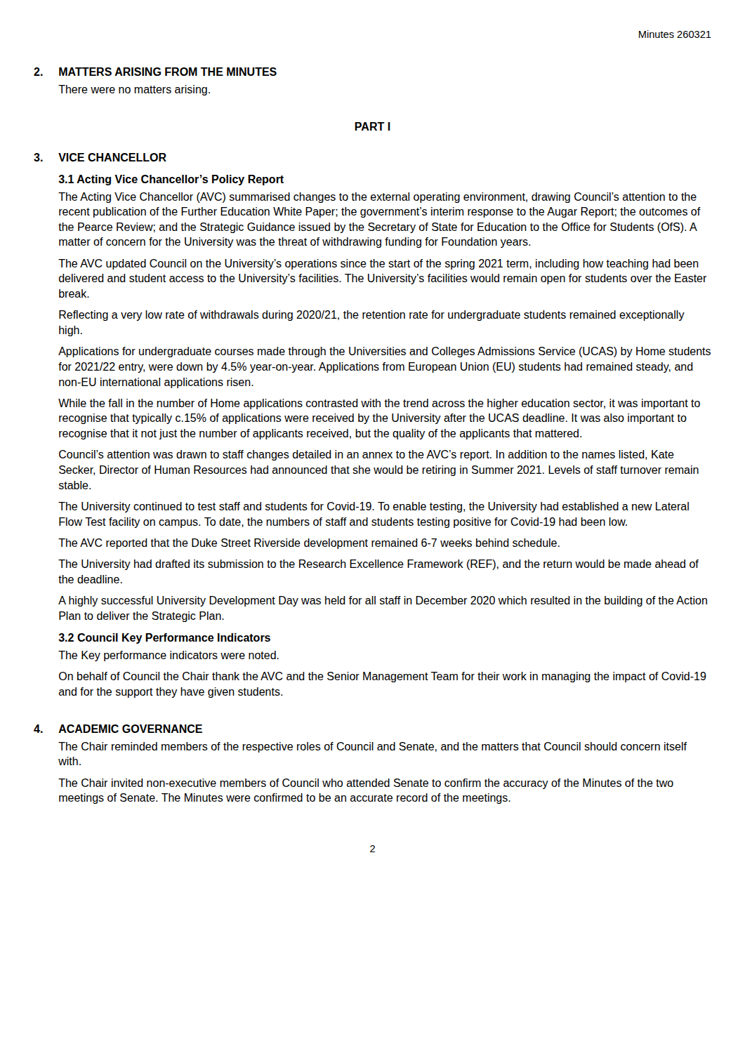Minutes 260321
2.
MATTERS ARISING FROM THE MINUTES
There were no matters arising.
PART I
3.
VICE CHANCELLOR
3.1 Acting Vice Chancellor’s Policy Report
The Acting Vice Chancellor (AVC) summarised changes to the external operating environment, drawing Council’s attention to the recent publication of the Further Education White Paper; the government’s interim response to the Augar Report; the outcomes of the Pearce Review; and the Strategic Guidance issued by the Secretary of State for Education to the Office for Students (OfS). A matter of concern for the University was the threat of withdrawing funding for Foundation years.
The AVC updated Council on the University’s operations since the start of the spring 2021 term, including how teaching had been delivered and student access to the University’s facilities. The University’s facilities would remain open for students over the Easter break.
Reflecting a very low rate of withdrawals during 2020/21, the retention rate for undergraduate students remained exceptionally high.
Applications for undergraduate courses made through the Universities and Colleges Admissions Service (UCAS) by Home students for 2021/22 entry, were down by 4.5% year-on-year. Applications from European Union (EU) students had remained steady, and non-EU international applications risen.
While the fall in the number of Home applications contrasted with the trend across the higher education sector, it was important to recognise that typically c.15% of applications were received by the University after the UCAS deadline. It was also important to recognise that it not just the number of applicants received, but the quality of the applicants that mattered.
Council’s attention was drawn to staff changes detailed in an annex to the AVC’s report. In addition to the names listed, Kate Secker, Director of Human Resources had announced that she would be retiring in Summer 2021. Levels of staff turnover remain stable.
The University continued to test staff and students for Covid-19. To enable testing, the University had established a new Lateral Flow Test facility on campus. To date, the numbers of staff and students testing positive for Covid-19 had been low.
The AVC reported that the Duke Street Riverside development remained 6-7 weeks behind schedule.
The University had drafted its submission to the Research Excellence Framework (REF), and the return would be made ahead of the deadline.
A highly successful University Development Day was held for all staff in December 2020 which resulted in the building of the Action Plan to deliver the Strategic Plan.
3.2 Council Key Performance Indicators
The Key performance indicators were noted.
On behalf of Council the Chair thank the AVC and the Senior Management Team for their work in managing the impact of Covid-19 and for the support they have given students.
4.
ACADEMIC GOVERNANCE
The Chair reminded members of the respective roles of Council and Senate, and the matters that Council should concern itself with.
The Chair invited non-executive members of Council who attended Senate to confirm the accuracy of the Minutes of the two meetings of Senate. The Minutes were confirmed to be an accurate record of the meetings.
2